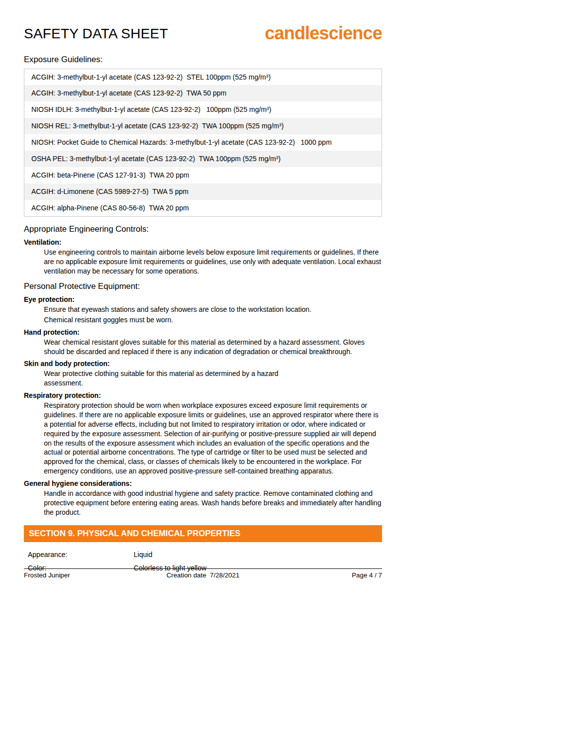SAFETY DATA SHEET
candle science
Exposure Guidelines:
| ACGIH: 3-methylbut-1-yl acetate (CAS 123-92-2) STEL 100ppm (525 mg/m³) |
| ACGIH: 3-methylbut-1-yl acetate (CAS 123-92-2) TWA 50 ppm |
| NIOSH IDLH: 3-methylbut-1-yl acetate (CAS 123-92-2) 100ppm (525 mg/m³) |
| NIOSH REL: 3-methylbut-1-yl acetate (CAS 123-92-2) TWA 100ppm (525 mg/m³) |
| NIOSH: Pocket Guide to Chemical Hazards: 3-methylbut-1-yl acetate (CAS 123-92-2) 1000 ppm |
| OSHA PEL: 3-methylbut-1-yl acetate (CAS 123-92-2) TWA 100ppm (525 mg/m³) |
| ACGIH: beta-Pinene (CAS 127-91-3) TWA 20 ppm |
| ACGIH: d-Limonene (CAS 5989-27-5) TWA 5 ppm |
| ACGIH: alpha-Pinene (CAS 80-56-8) TWA 20 ppm |
Appropriate Engineering Controls:
Ventilation:
Use engineering controls to maintain airborne levels below exposure limit requirements or guidelines. If there are no applicable exposure limit requirements or guidelines, use only with adequate ventilation. Local exhaust ventilation may be necessary for some operations.
Personal Protective Equipment:
Eye protection:
Ensure that eyewash stations and safety showers are close to the workstation location.
Chemical resistant goggles must be worn.
Hand protection:
Wear chemical resistant gloves suitable for this material as determined by a hazard assessment. Gloves should be discarded and replaced if there is any indication of degradation or chemical breakthrough.
Skin and body protection:
Wear protective clothing suitable for this material as determined by a hazard
assessment.
Respiratory protection:
Respiratory protection should be worn when workplace exposures exceed exposure limit requirements or guidelines. If there are no applicable exposure limits or guidelines, use an approved respirator where there is a potential for adverse effects, including but not limited to respiratory irritation or odor, where indicated or required by the exposure assessment. Selection of air-purifying or positive-pressure supplied air will depend on the results of the exposure assessment which includes an evaluation of the specific operations and the actual or potential airborne concentrations. The type of cartridge or filter to be used must be selected and approved for the chemical, class, or classes of chemicals likely to be encountered in the workplace. For emergency conditions, use an approved positive-pressure self-contained breathing apparatus.
General hygiene considerations:
Handle in accordance with good industrial hygiene and safety practice. Remove contaminated clothing and protective equipment before entering eating areas. Wash hands before breaks and immediately after handling the product.
SECTION 9. PHYSICAL AND CHEMICAL PROPERTIES
| Appearance: | Liquid |
| Color: | Colorless to light yellow |
Frosted Juniper
Creation date 7/28/2021
Page 4 / 7